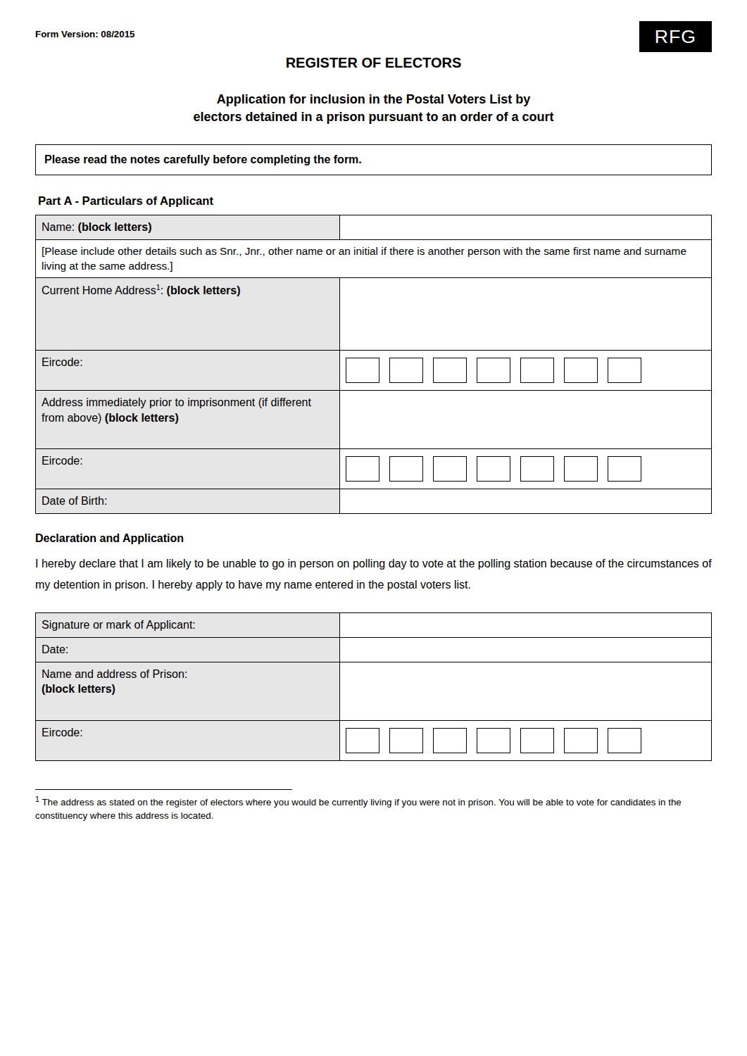RFG
Form Version: 08/2015
REGISTER OF ELECTORS
Application for inclusion in the Postal Voters List by
electors detained in a prison pursuant to an order of a court
Please read the notes carefully before completing the form.
Part A - Particulars of Applicant
| Name: (block letters) | |
| [Please include other details such as Snr., Jnr., other name or an initial if there is another person with the same first name and surname living at the same address.] |
| Current Home Address 1 : (block letters) | |
| Eircode: | |
| Address immediately prior to imprisonment (if different from above) (block letters) | |
| Eircode: | |
| Date of Birth: | |
Declaration and Application
I hereby declare that I am likely to be unable to go in person on polling day to vote at the polling station because of the circumstances of my detention in prison. I hereby apply to have my name entered in the postal voters list.
| Signature or mark of Applicant: | |
| Date: | |
| Name and address of Prison: (block letters) | |
| Eircode: | |
1 The address as stated on the register of electors where you would be currently living if you were not in prison. You will be able to vote for candidates in the constituency where this address is located.